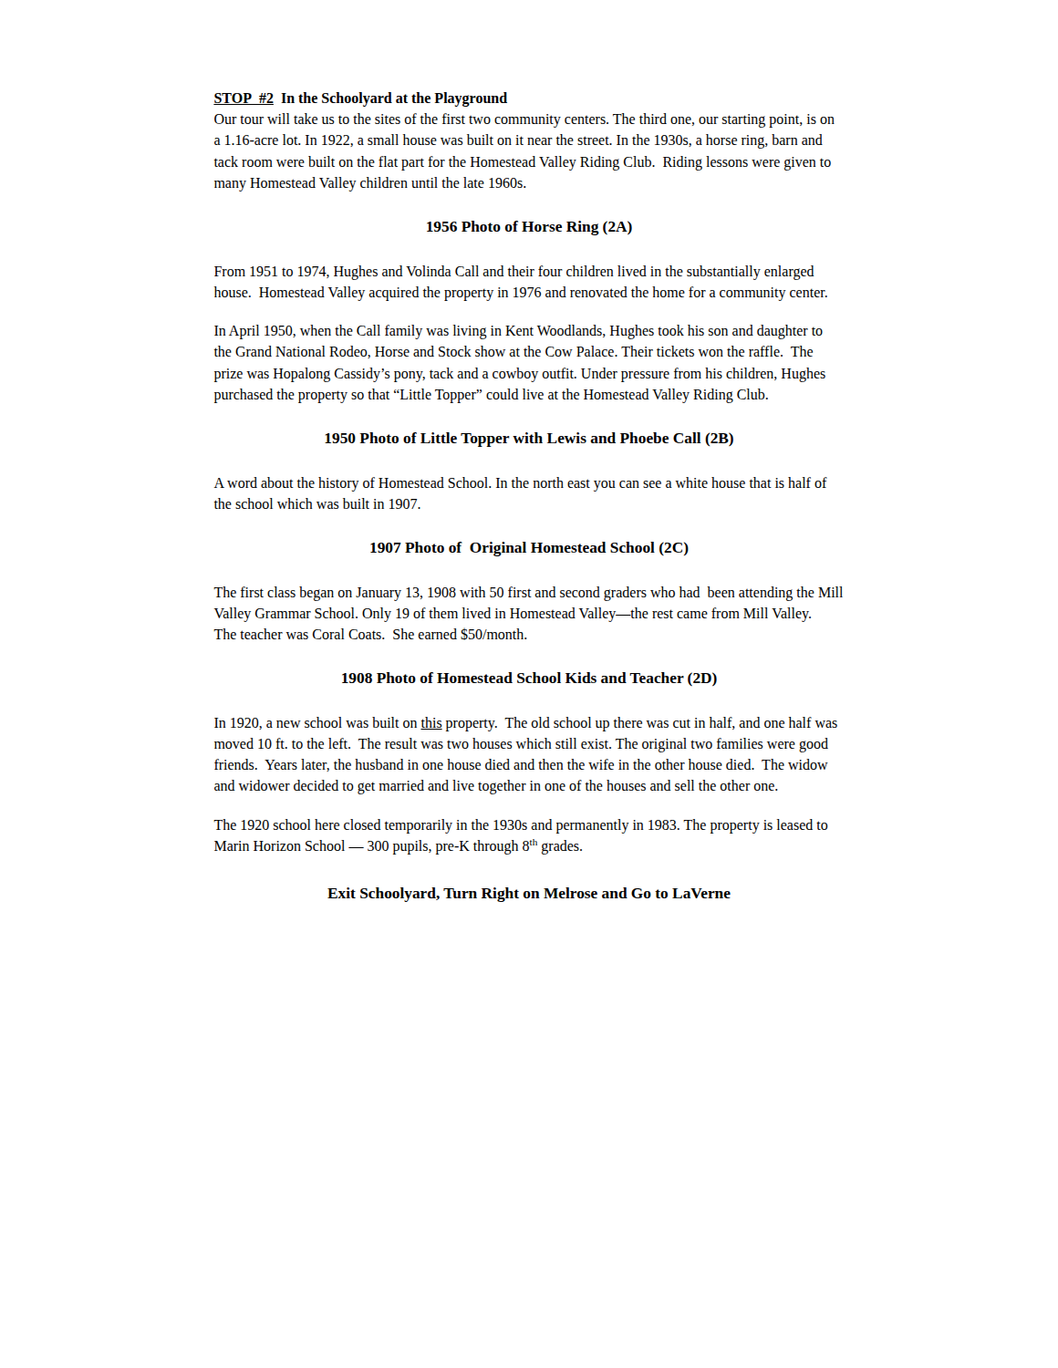STOP #2 In the Schoolyard at the Playground
Our tour will take us to the sites of the first two community centers. The third one, our starting point, is on a 1.16-acre lot. In 1922, a small house was built on it near the street. In the 1930s, a horse ring, barn and tack room were built on the flat part for the Homestead Valley Riding Club. Riding lessons were given to many Homestead Valley children until the late 1960s.
1956 Photo of Horse Ring (2A)
From 1951 to 1974, Hughes and Volinda Call and their four children lived in the substantially enlarged house. Homestead Valley acquired the property in 1976 and renovated the home for a community center.
In April 1950, when the Call family was living in Kent Woodlands, Hughes took his son and daughter to the Grand National Rodeo, Horse and Stock show at the Cow Palace. Their tickets won the raffle. The prize was Hopalong Cassidy’s pony, tack and a cowboy outfit. Under pressure from his children, Hughes purchased the property so that “Little Topper” could live at the Homestead Valley Riding Club.
1950 Photo of Little Topper with Lewis and Phoebe Call (2B)
A word about the history of Homestead School. In the north east you can see a white house that is half of the school which was built in 1907.
1907 Photo of Original Homestead School (2C)
The first class began on January 13, 1908 with 50 first and second graders who had been attending the Mill Valley Grammar School. Only 19 of them lived in Homestead Valley—the rest came from Mill Valley. The teacher was Coral Coats. She earned $50/month.
1908 Photo of Homestead School Kids and Teacher (2D)
In 1920, a new school was built on this property. The old school up there was cut in half, and one half was moved 10 ft. to the left. The result was two houses which still exist. The original two families were good friends. Years later, the husband in one house died and then the wife in the other house died. The widow and widower decided to get married and live together in one of the houses and sell the other one.
The 1920 school here closed temporarily in the 1930s and permanently in 1983. The property is leased to Marin Horizon School — 300 pupils, pre-K through 8th grades.
Exit Schoolyard, Turn Right on Melrose and Go to LaVerne